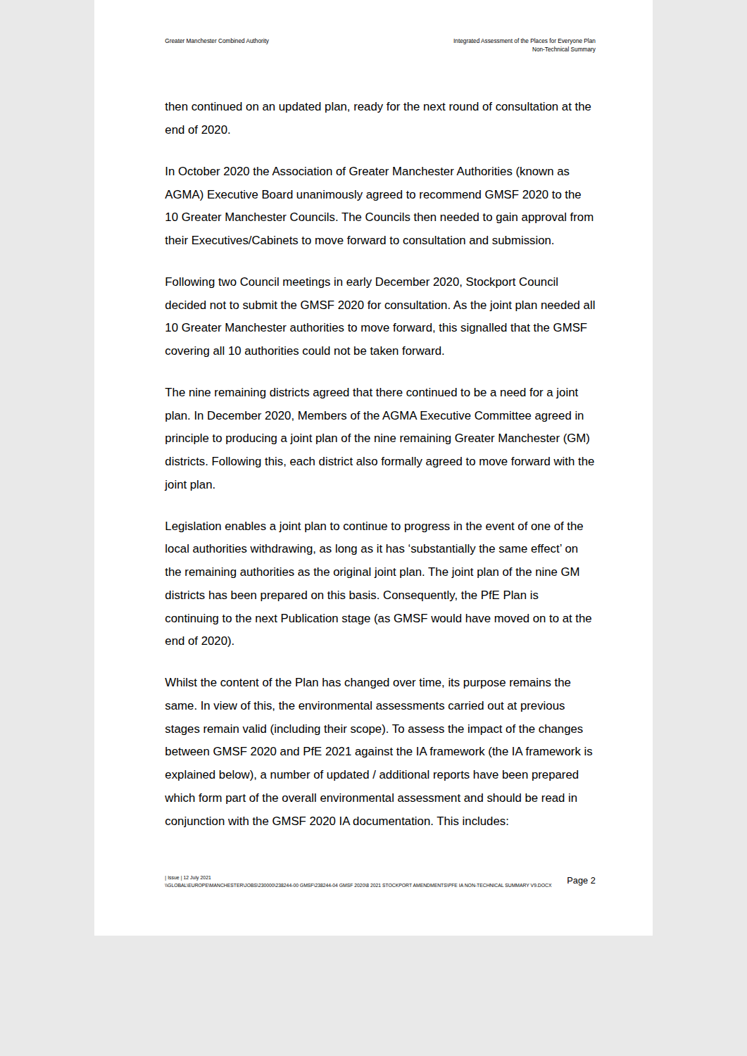Greater Manchester Combined Authority
Integrated Assessment of the Places for Everyone Plan
Non-Technical Summary
then continued on an updated plan, ready for the next round of consultation at the end of 2020.
In October 2020 the Association of Greater Manchester Authorities (known as AGMA) Executive Board unanimously agreed to recommend GMSF 2020 to the 10 Greater Manchester Councils. The Councils then needed to gain approval from their Executives/Cabinets to move forward to consultation and submission.
Following two Council meetings in early December 2020, Stockport Council decided not to submit the GMSF 2020 for consultation. As the joint plan needed all 10 Greater Manchester authorities to move forward, this signalled that the GMSF covering all 10 authorities could not be taken forward.
The nine remaining districts agreed that there continued to be a need for a joint plan. In December 2020, Members of the AGMA Executive Committee agreed in principle to producing a joint plan of the nine remaining Greater Manchester (GM) districts. Following this, each district also formally agreed to move forward with the joint plan.
Legislation enables a joint plan to continue to progress in the event of one of the local authorities withdrawing, as long as it has ‘substantially the same effect’ on the remaining authorities as the original joint plan. The joint plan of the nine GM districts has been prepared on this basis. Consequently, the PfE Plan is continuing to the next Publication stage (as GMSF would have moved on to at the end of 2020).
Whilst the content of the Plan has changed over time, its purpose remains the same. In view of this, the environmental assessments carried out at previous stages remain valid (including their scope). To assess the impact of the changes between GMSF 2020 and PfE 2021 against the IA framework (the IA framework is explained below), a number of updated / additional reports have been prepared which form part of the overall environmental assessment and should be read in conjunction with the GMSF 2020 IA documentation. This includes:
| Issue | 12 July 2021 \\GLOBAL\EUROPE\MANCHESTER\JOBS\230000\238244-00 GMSF\238244-04 GMSF 2020\8 2021 STOCKPORT AMENDMENTS\PFE IA NON-TECHNICAL SUMMARY V9.DOCX Page 2